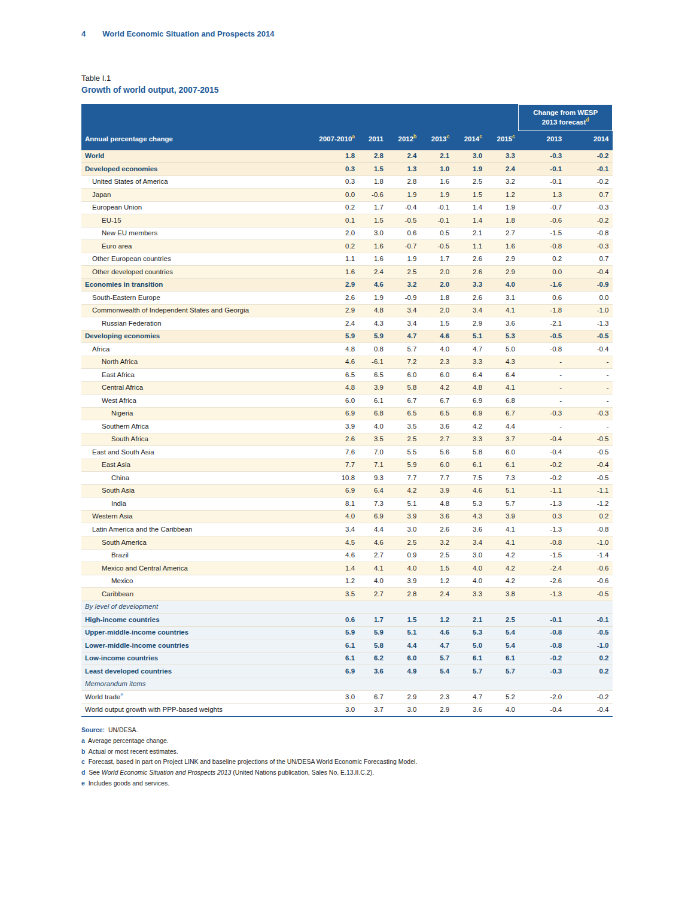4 World Economic Situation and Prospects 2014
Table I.1
Growth of world output, 2007-2015
| | Change from WESP 2013 forecast d |
| --- | --- |
| Annual percentage change | 2007-2010 a | 2011 | 2012 b | 2013 c | 2014 c | 2015 c | 2013 | 2014 |
| World | 1.8 | 2.8 | 2.4 | 2.1 | 3.0 | 3.3 | -0.3 | -0.2 |
| Developed economies | 0.3 | 1.5 | 1.3 | 1.0 | 1.9 | 2.4 | -0.1 | -0.1 |
| United States of America | 0.3 | 1.8 | 2.8 | 1.6 | 2.5 | 3.2 | -0.1 | -0.2 |
| Japan | 0.0 | -0.6 | 1.9 | 1.9 | 1.5 | 1.2 | 1.3 | 0.7 |
| European Union | 0.2 | 1.7 | -0.4 | -0.1 | 1.4 | 1.9 | -0.7 | -0.3 |
| EU-15 | 0.1 | 1.5 | -0.5 | -0.1 | 1.4 | 1.8 | -0.6 | -0.2 |
| New EU members | 2.0 | 3.0 | 0.6 | 0.5 | 2.1 | 2.7 | -1.5 | -0.8 |
| Euro area | 0.2 | 1.6 | -0.7 | -0.5 | 1.1 | 1.6 | -0.8 | -0.3 |
| Other European countries | 1.1 | 1.6 | 1.9 | 1.7 | 2.6 | 2.9 | 0.2 | 0.7 |
| Other developed countries | 1.6 | 2.4 | 2.5 | 2.0 | 2.6 | 2.9 | 0.0 | -0.4 |
| Economies in transition | 2.9 | 4.6 | 3.2 | 2.0 | 3.3 | 4.0 | -1.6 | -0.9 |
| South-Eastern Europe | 2.6 | 1.9 | -0.9 | 1.8 | 2.6 | 3.1 | 0.6 | 0.0 |
| Commonwealth of Independent States and Georgia | 2.9 | 4.8 | 3.4 | 2.0 | 3.4 | 4.1 | -1.8 | -1.0 |
| Russian Federation | 2.4 | 4.3 | 3.4 | 1.5 | 2.9 | 3.6 | -2.1 | -1.3 |
| Developing economies | 5.9 | 5.9 | 4.7 | 4.6 | 5.1 | 5.3 | -0.5 | -0.5 |
| Africa | 4.8 | 0.8 | 5.7 | 4.0 | 4.7 | 5.0 | -0.8 | -0.4 |
| North Africa | 4.6 | -6.1 | 7.2 | 2.3 | 3.3 | 4.3 | - | - |
| East Africa | 6.5 | 6.5 | 6.0 | 6.0 | 6.4 | 6.4 | - | - |
| Central Africa | 4.8 | 3.9 | 5.8 | 4.2 | 4.8 | 4.1 | - | - |
| West Africa | 6.0 | 6.1 | 6.7 | 6.7 | 6.9 | 6.8 | - | - |
| Nigeria | 6.9 | 6.8 | 6.5 | 6.5 | 6.9 | 6.7 | -0.3 | -0.3 |
| Southern Africa | 3.9 | 4.0 | 3.5 | 3.6 | 4.2 | 4.4 | - | - |
| South Africa | 2.6 | 3.5 | 2.5 | 2.7 | 3.3 | 3.7 | -0.4 | -0.5 |
| East and South Asia | 7.6 | 7.0 | 5.5 | 5.6 | 5.8 | 6.0 | -0.4 | -0.5 |
| East Asia | 7.7 | 7.1 | 5.9 | 6.0 | 6.1 | 6.1 | -0.2 | -0.4 |
| China | 10.8 | 9.3 | 7.7 | 7.7 | 7.5 | 7.3 | -0.2 | -0.5 |
| South Asia | 6.9 | 6.4 | 4.2 | 3.9 | 4.6 | 5.1 | -1.1 | -1.1 |
| India | 8.1 | 7.3 | 5.1 | 4.8 | 5.3 | 5.7 | -1.3 | -1.2 |
| Western Asia | 4.0 | 6.9 | 3.9 | 3.6 | 4.3 | 3.9 | 0.3 | 0.2 |
| Latin America and the Caribbean | 3.4 | 4.4 | 3.0 | 2.6 | 3.6 | 4.1 | -1.3 | -0.8 |
| South America | 4.5 | 4.6 | 2.5 | 3.2 | 3.4 | 4.1 | -0.8 | -1.0 |
| Brazil | 4.6 | 2.7 | 0.9 | 2.5 | 3.0 | 4.2 | -1.5 | -1.4 |
| Mexico and Central America | 1.4 | 4.1 | 4.0 | 1.5 | 4.0 | 4.2 | -2.4 | -0.6 |
| Mexico | 1.2 | 4.0 | 3.9 | 1.2 | 4.0 | 4.2 | -2.6 | -0.6 |
| Caribbean | 3.5 | 2.7 | 2.8 | 2.4 | 3.3 | 3.8 | -1.3 | -0.5 |
| By level of development |
| High-income countries | 0.6 | 1.7 | 1.5 | 1.2 | 2.1 | 2.5 | -0.1 | -0.1 |
| Upper-middle-income countries | 5.9 | 5.9 | 5.1 | 4.6 | 5.3 | 5.4 | -0.8 | -0.5 |
| Lower-middle-income countries | 6.1 | 5.8 | 4.4 | 4.7 | 5.0 | 5.4 | -0.8 | -1.0 |
| Low-income countries | 6.1 | 6.2 | 6.0 | 5.7 | 6.1 | 6.1 | -0.2 | 0.2 |
| Least developed countries | 6.9 | 3.6 | 4.9 | 5.4 | 5.7 | 5.7 | -0.3 | 0.2 |
| Memorandum items |
| World trade e | 3.0 | 6.7 | 2.9 | 2.3 | 4.7 | 5.2 | -2.0 | -0.2 |
| World output growth with PPP-based weights | 3.0 | 3.7 | 3.0 | 2.9 | 3.6 | 4.0 | -0.4 | -0.4 |
Source: UN/DESA.
a Average percentage change.
b Actual or most recent estimates.
c Forecast, based in part on Project LINK and baseline projections of the UN/DESA World Economic Forecasting Model.
d See World Economic Situation and Prospects 2013 (United Nations publication, Sales No. E.13.II.C.2).
e Includes goods and services.